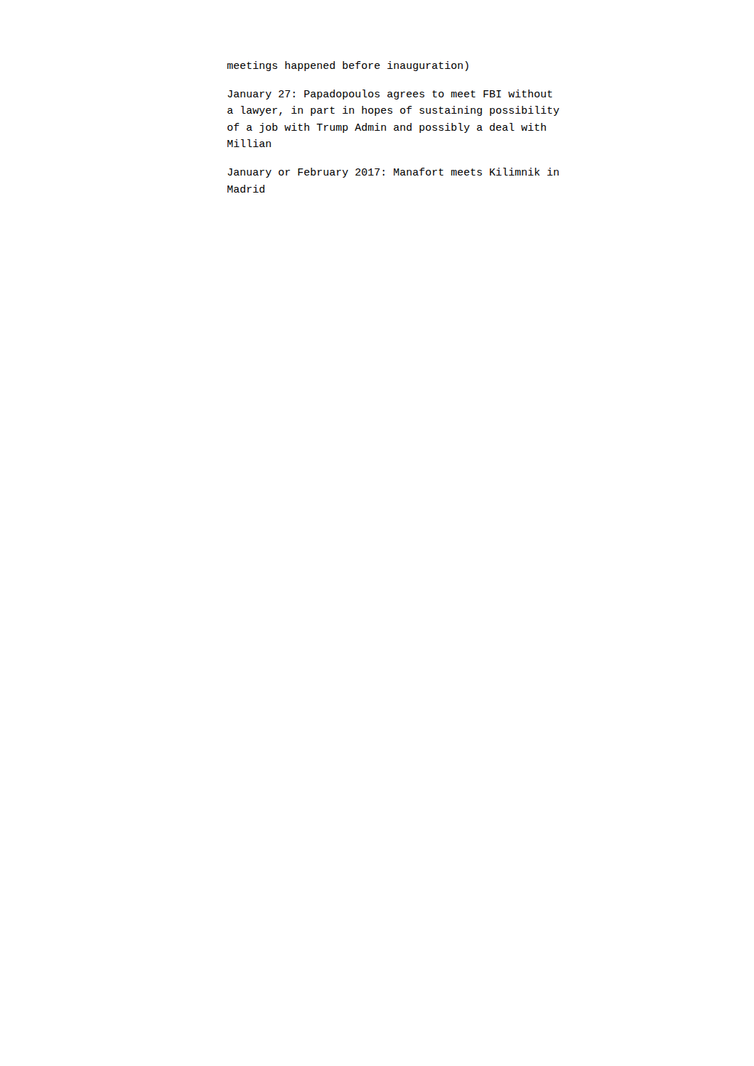meetings happened before inauguration)
January 27: Papadopoulos agrees to meet FBI without a lawyer, in part in hopes of sustaining possibility of a job with Trump Admin and possibly a deal with Millian
January or February 2017: Manafort meets Kilimnik in Madrid